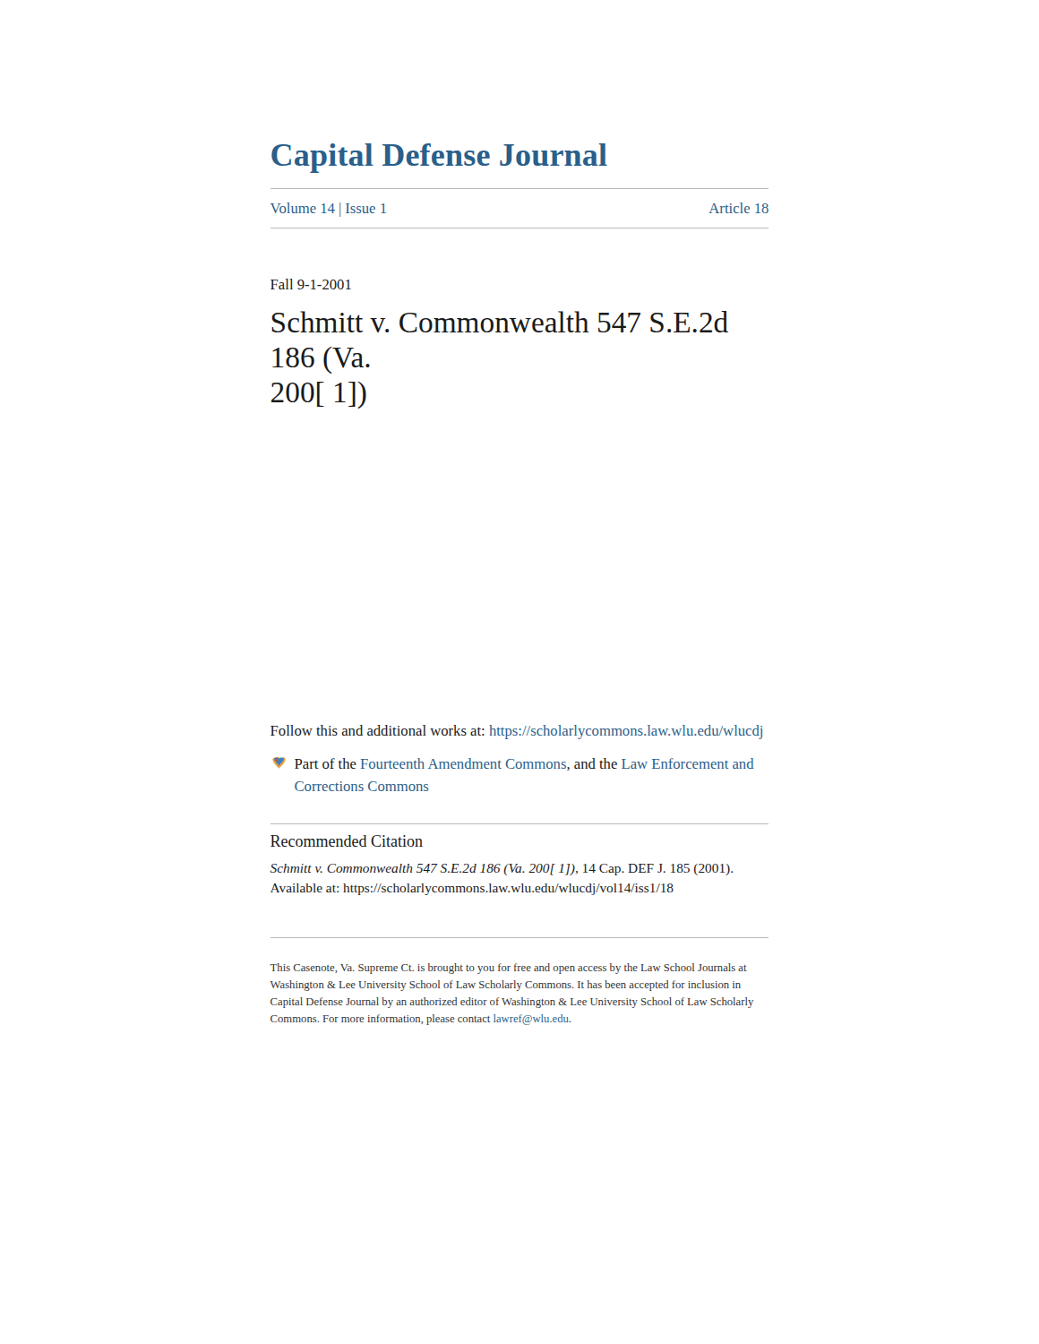Capital Defense Journal
Volume 14|Issue 1
Article 18
Fall 9-1-2001
Schmitt v. Commonwealth 547 S.E.2d 186 (Va.
200[ 1])
Follow this and additional works at: https://scholarlycommons.law.wlu.edu/wlucdj
Part of the Fourteenth Amendment Commons, and the Law Enforcement and Corrections Commons
Recommended Citation
Schmitt v. Commonwealth 547 S.E.2d 186 (Va. 200[ 1]), 14 Cap. DEF J. 185 (2001).
Available at: https://scholarlycommons.law.wlu.edu/wlucdj/vol14/iss1/18
This Casenote, Va. Supreme Ct. is brought to you for free and open access by the Law School Journals at Washington & Lee University School of Law Scholarly Commons. It has been accepted for inclusion in Capital Defense Journal by an authorized editor of Washington & Lee University School of Law Scholarly Commons. For more information, please contact lawref@wlu.edu.